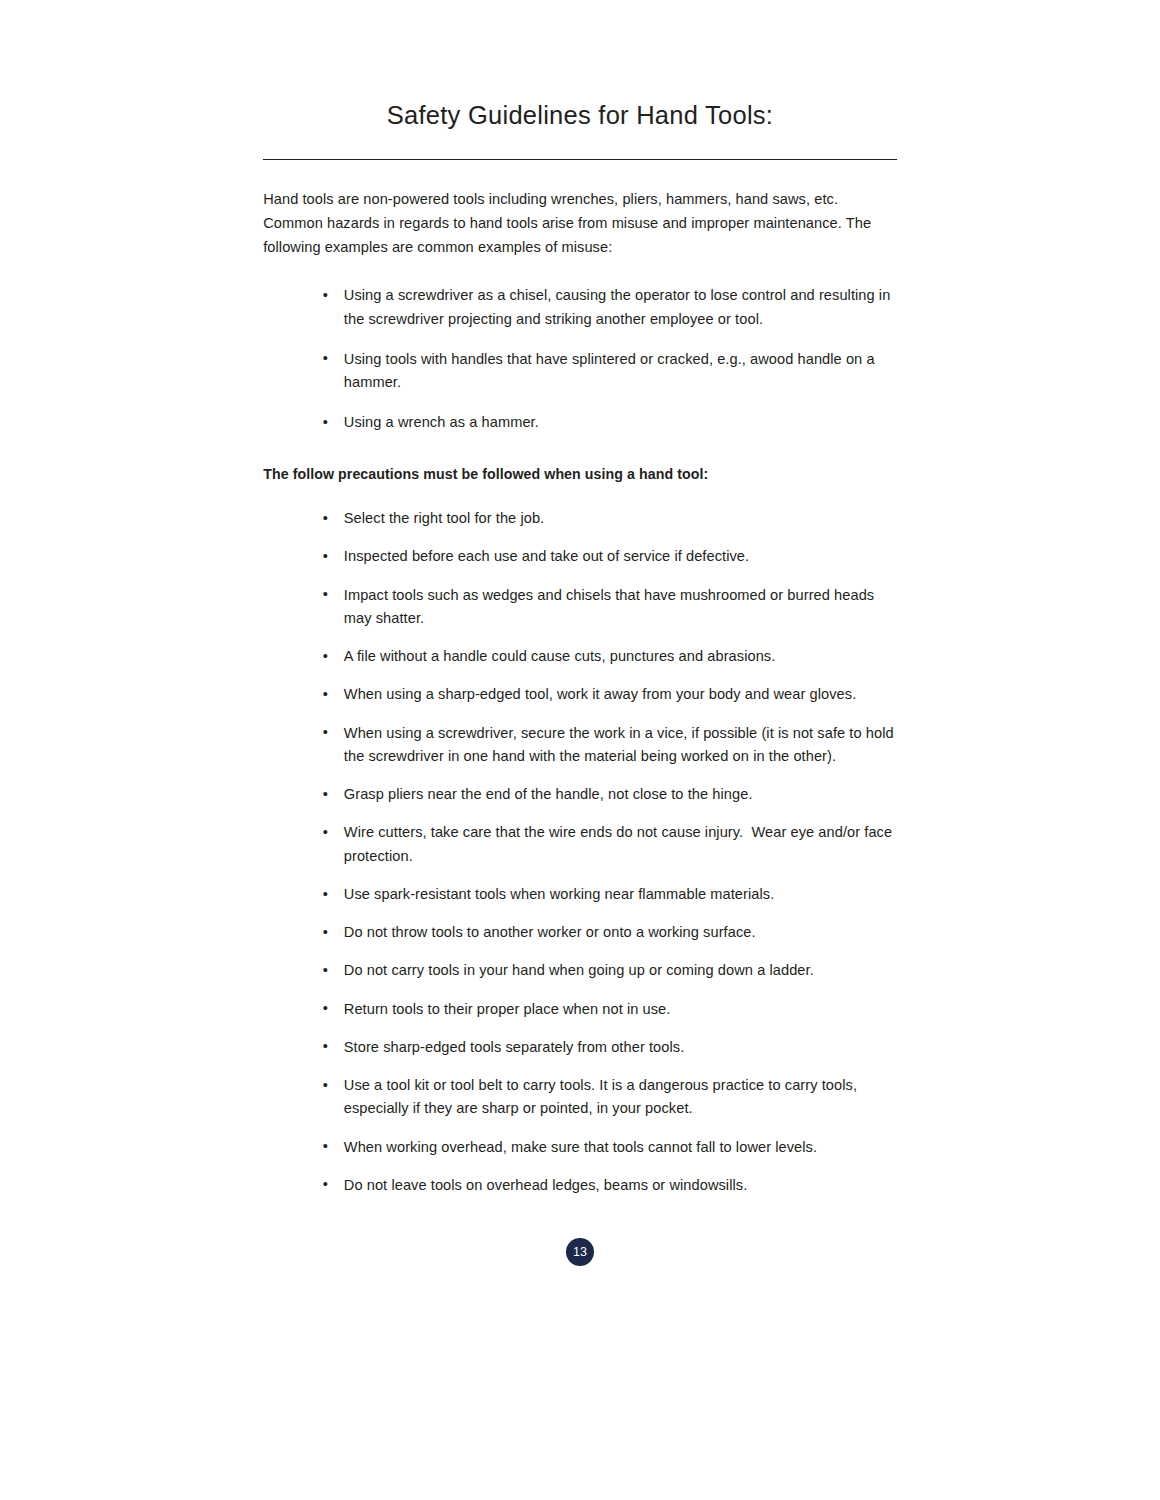Safety Guidelines for Hand Tools:
Hand tools are non-powered tools including wrenches, pliers, hammers, hand saws, etc. Common hazards in regards to hand tools arise from misuse and improper maintenance. The following examples are common examples of misuse:
Using a screwdriver as a chisel, causing the operator to lose control and resulting in the screwdriver projecting and striking another employee or tool.
Using tools with handles that have splintered or cracked, e.g., awood handle on a hammer.
Using a wrench as a hammer.
The follow precautions must be followed when using a hand tool:
Select the right tool for the job.
Inspected before each use and take out of service if defective.
Impact tools such as wedges and chisels that have mushroomed or burred heads may shatter.
A file without a handle could cause cuts, punctures and abrasions.
When using a sharp-edged tool, work it away from your body and wear gloves.
When using a screwdriver, secure the work in a vice, if possible (it is not safe to hold the screwdriver in one hand with the material being worked on in the other).
Grasp pliers near the end of the handle, not close to the hinge.
Wire cutters, take care that the wire ends do not cause injury. Wear eye and/or face protection.
Use spark-resistant tools when working near flammable materials.
Do not throw tools to another worker or onto a working surface.
Do not carry tools in your hand when going up or coming down a ladder.
Return tools to their proper place when not in use.
Store sharp-edged tools separately from other tools.
Use a tool kit or tool belt to carry tools. It is a dangerous practice to carry tools, especially if they are sharp or pointed, in your pocket.
When working overhead, make sure that tools cannot fall to lower levels.
Do not leave tools on overhead ledges, beams or windowsills.
13